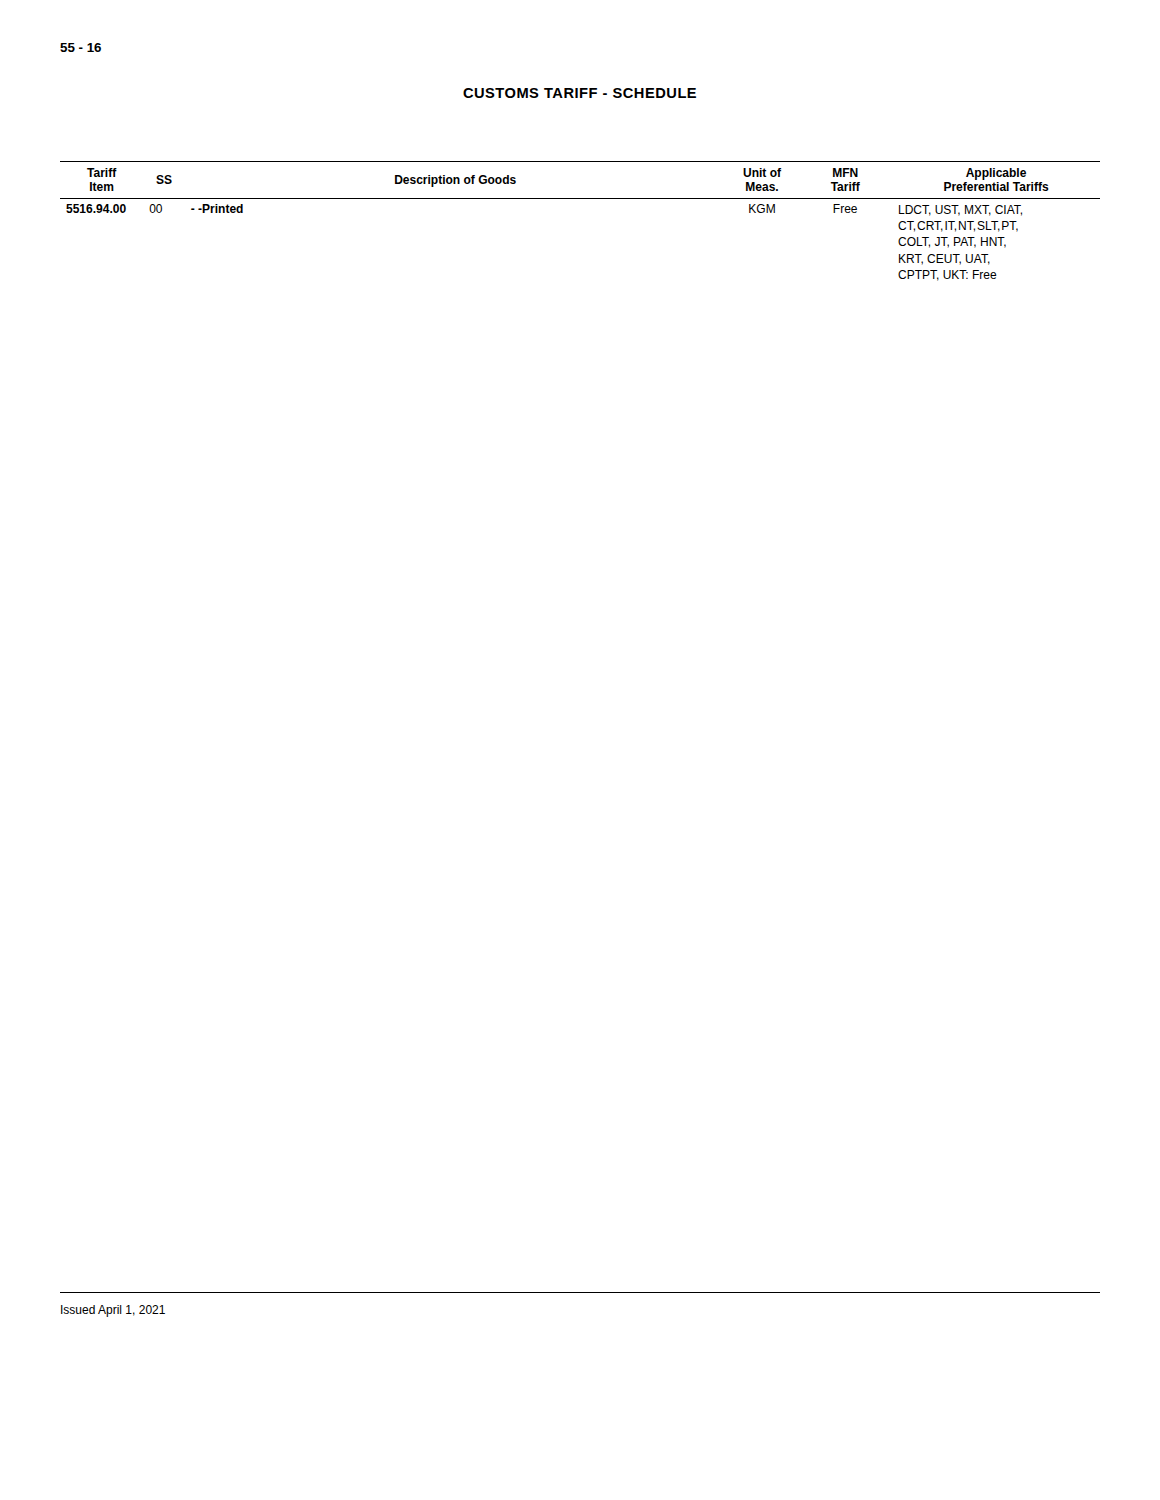55 - 16
CUSTOMS TARIFF - SCHEDULE
| Tariff Item | SS | Description of Goods | Unit of Meas. | MFN Tariff | Applicable Preferential Tariffs |
| --- | --- | --- | --- | --- | --- |
| 5516.94.00 | 00 | - -Printed | KGM | Free | LDCT, UST, MXT, CIAT, CT, CRT, IT, NT, SLT, PT, COLT, JT, PAT, HNT, KRT, CEUT, UAT, CPTPT, UKT: Free |
Issued April 1, 2021